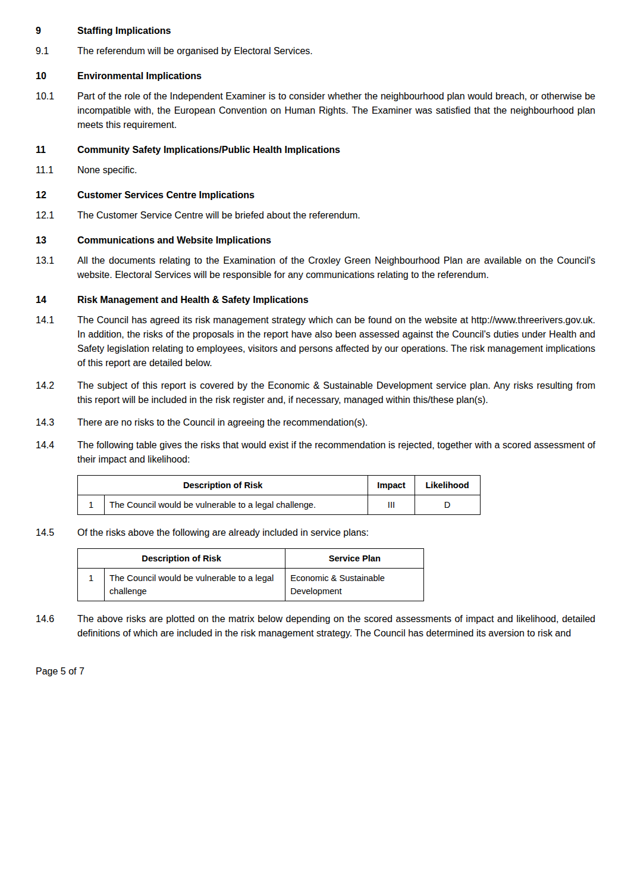9 Staffing Implications
9.1 The referendum will be organised by Electoral Services.
10 Environmental Implications
10.1 Part of the role of the Independent Examiner is to consider whether the neighbourhood plan would breach, or otherwise be incompatible with, the European Convention on Human Rights. The Examiner was satisfied that the neighbourhood plan meets this requirement.
11 Community Safety Implications/Public Health Implications
11.1 None specific.
12 Customer Services Centre Implications
12.1 The Customer Service Centre will be briefed about the referendum.
13 Communications and Website Implications
13.1 All the documents relating to the Examination of the Croxley Green Neighbourhood Plan are available on the Council's website. Electoral Services will be responsible for any communications relating to the referendum.
14 Risk Management and Health & Safety Implications
14.1 The Council has agreed its risk management strategy which can be found on the website at http://www.threerivers.gov.uk. In addition, the risks of the proposals in the report have also been assessed against the Council's duties under Health and Safety legislation relating to employees, visitors and persons affected by our operations. The risk management implications of this report are detailed below.
14.2 The subject of this report is covered by the Economic & Sustainable Development service plan. Any risks resulting from this report will be included in the risk register and, if necessary, managed within this/these plan(s).
14.3 There are no risks to the Council in agreeing the recommendation(s).
14.4 The following table gives the risks that would exist if the recommendation is rejected, together with a scored assessment of their impact and likelihood:
| Description of Risk | Impact | Likelihood |
| --- | --- | --- |
| 1 | The Council would be vulnerable to a legal challenge. | III | D |
14.5 Of the risks above the following are already included in service plans:
| Description of Risk | Service Plan |
| --- | --- |
| 1 | The Council would be vulnerable to a legal challenge | Economic & Sustainable Development |
14.6 The above risks are plotted on the matrix below depending on the scored assessments of impact and likelihood, detailed definitions of which are included in the risk management strategy. The Council has determined its aversion to risk and
Page 5 of 7